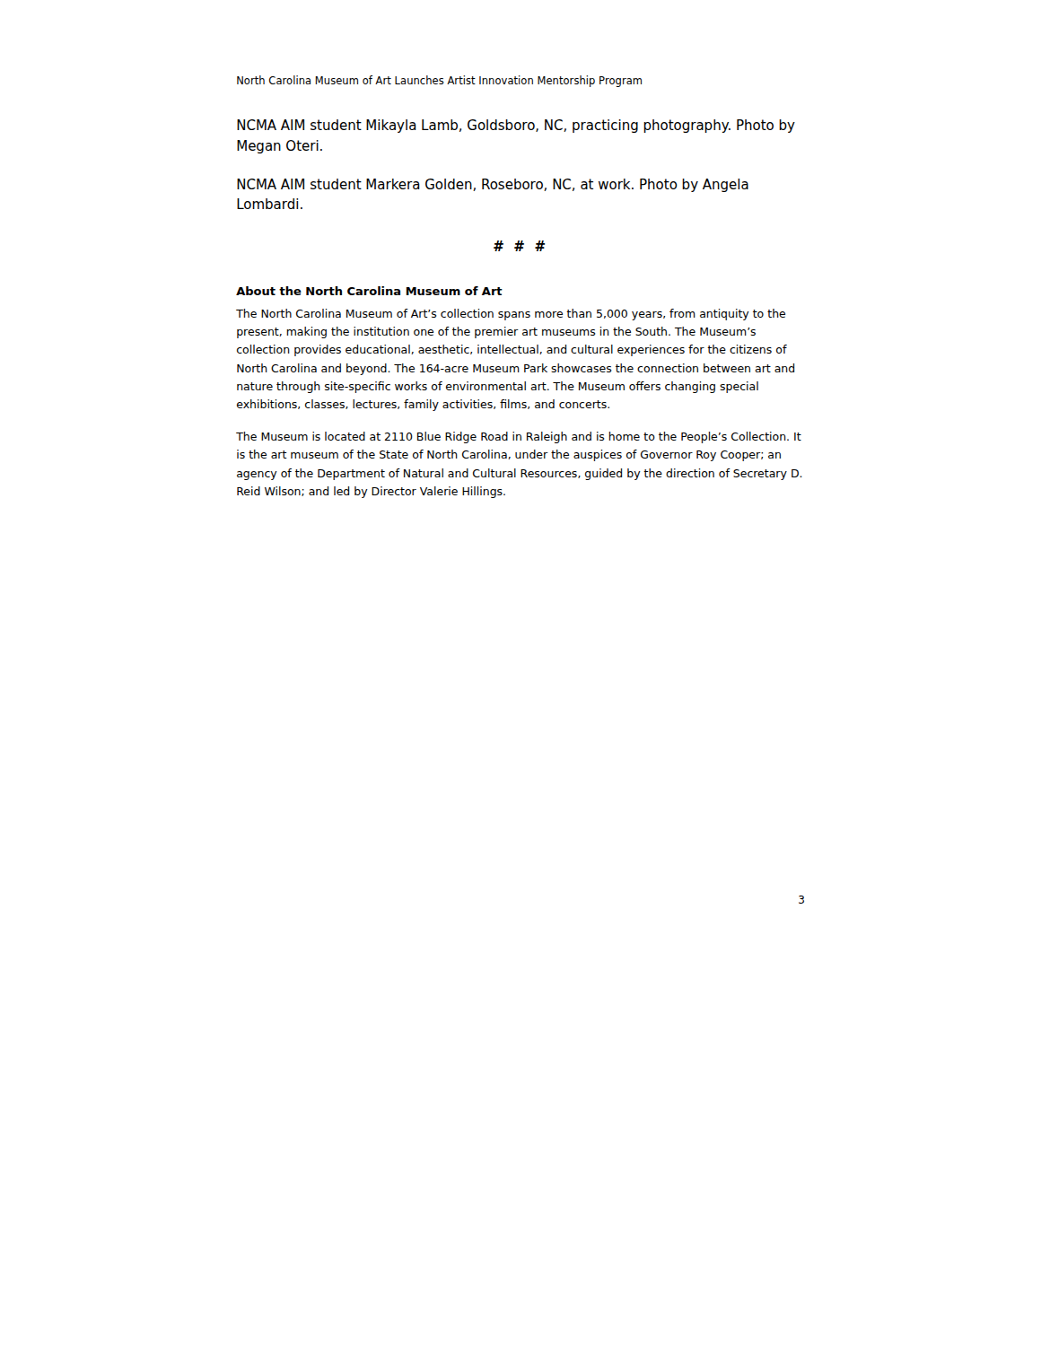North Carolina Museum of Art Launches Artist Innovation Mentorship Program
NCMA AIM student Mikayla Lamb, Goldsboro, NC, practicing photography. Photo by Megan Oteri.
NCMA AIM student Markera Golden, Roseboro, NC, at work. Photo by Angela Lombardi.
# # #
About the North Carolina Museum of Art
The North Carolina Museum of Art’s collection spans more than 5,000 years, from antiquity to the present, making the institution one of the premier art museums in the South. The Museum’s collection provides educational, aesthetic, intellectual, and cultural experiences for the citizens of North Carolina and beyond. The 164-acre Museum Park showcases the connection between art and nature through site-specific works of environmental art. The Museum offers changing special exhibitions, classes, lectures, family activities, films, and concerts.
The Museum is located at 2110 Blue Ridge Road in Raleigh and is home to the People’s Collection. It is the art museum of the State of North Carolina, under the auspices of Governor Roy Cooper; an agency of the Department of Natural and Cultural Resources, guided by the direction of Secretary D. Reid Wilson; and led by Director Valerie Hillings.
3